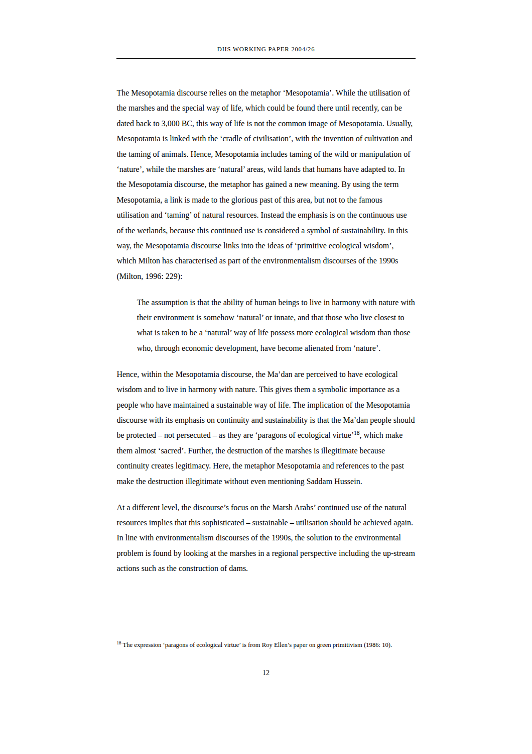DIIS WORKING PAPER 2004/26
The Mesopotamia discourse relies on the metaphor ‘Mesopotamia’. While the utilisation of the marshes and the special way of life, which could be found there until recently, can be dated back to 3,000 BC, this way of life is not the common image of Mesopotamia. Usually, Mesopotamia is linked with the ‘cradle of civilisation’, with the invention of cultivation and the taming of animals. Hence, Mesopotamia includes taming of the wild or manipulation of ‘nature’, while the marshes are ‘natural’ areas, wild lands that humans have adapted to. In the Mesopotamia discourse, the metaphor has gained a new meaning. By using the term Mesopotamia, a link is made to the glorious past of this area, but not to the famous utilisation and ‘taming’ of natural resources. Instead the emphasis is on the continuous use of the wetlands, because this continued use is considered a symbol of sustainability. In this way, the Mesopotamia discourse links into the ideas of ‘primitive ecological wisdom’, which Milton has characterised as part of the environmentalism discourses of the 1990s (Milton, 1996: 229):
The assumption is that the ability of human beings to live in harmony with nature with their environment is somehow ‘natural’ or innate, and that those who live closest to what is taken to be a ‘natural’ way of life possess more ecological wisdom than those who, through economic development, have become alienated from ‘nature’.
Hence, within the Mesopotamia discourse, the Ma’dan are perceived to have ecological wisdom and to live in harmony with nature. This gives them a symbolic importance as a people who have maintained a sustainable way of life. The implication of the Mesopotamia discourse with its emphasis on continuity and sustainability is that the Ma’dan people should be protected – not persecuted – as they are ‘paragons of ecological virtue’18, which make them almost ‘sacred’. Further, the destruction of the marshes is illegitimate because continuity creates legitimacy. Here, the metaphor Mesopotamia and references to the past make the destruction illegitimate without even mentioning Saddam Hussein.
At a different level, the discourse’s focus on the Marsh Arabs’ continued use of the natural resources implies that this sophisticated – sustainable – utilisation should be achieved again. In line with environmentalism discourses of the 1990s, the solution to the environmental problem is found by looking at the marshes in a regional perspective including the up-stream actions such as the construction of dams.
18 The expression ‘paragons of ecological virtue’ is from Roy Ellen’s paper on green primitivism (1986: 10).
12